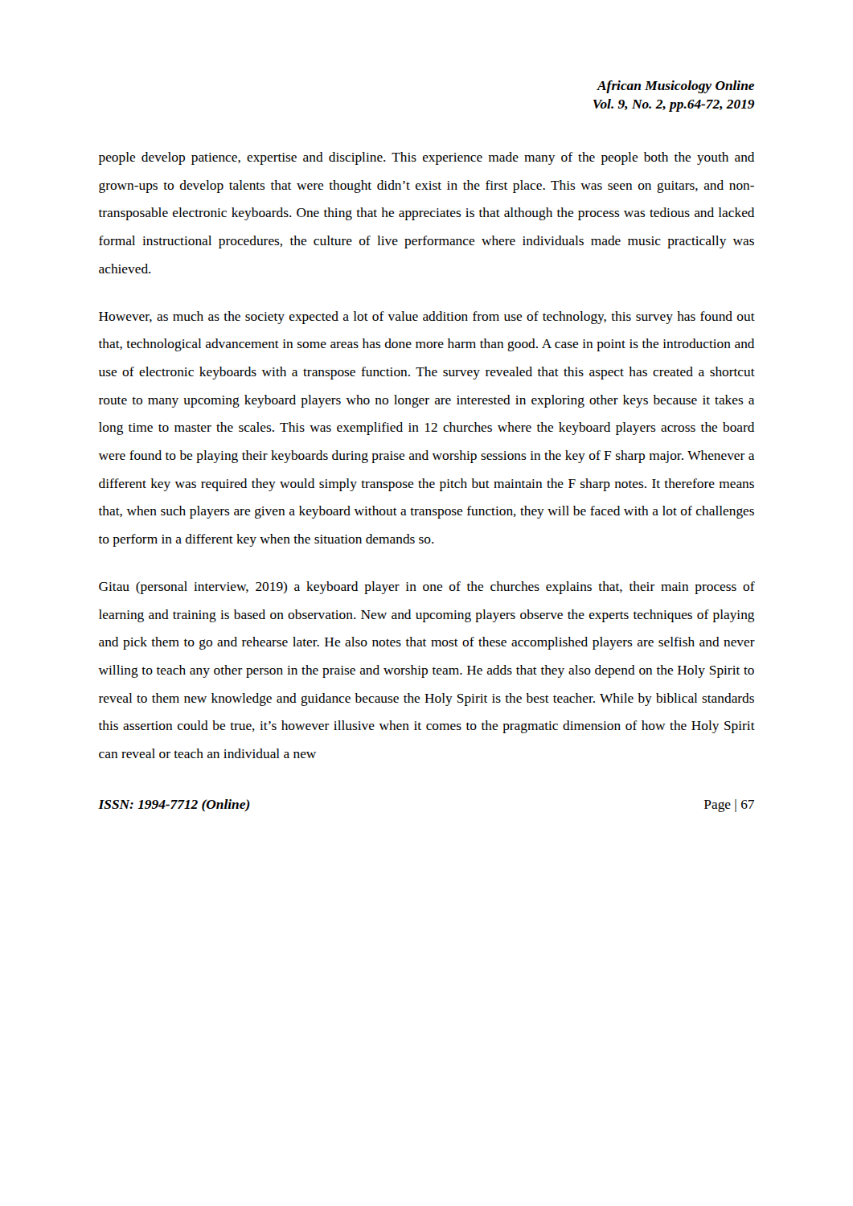African Musicology Online Vol. 9, No. 2, pp.64-72, 2019
people develop patience, expertise and discipline. This experience made many of the people both the youth and grown-ups to develop talents that were thought didn’t exist in the first place. This was seen on guitars, and non-transposable electronic keyboards. One thing that he appreciates is that although the process was tedious and lacked formal instructional procedures, the culture of live performance where individuals made music practically was achieved.
However, as much as the society expected a lot of value addition from use of technology, this survey has found out that, technological advancement in some areas has done more harm than good. A case in point is the introduction and use of electronic keyboards with a transpose function. The survey revealed that this aspect has created a shortcut route to many upcoming keyboard players who no longer are interested in exploring other keys because it takes a long time to master the scales. This was exemplified in 12 churches where the keyboard players across the board were found to be playing their keyboards during praise and worship sessions in the key of F sharp major. Whenever a different key was required they would simply transpose the pitch but maintain the F sharp notes. It therefore means that, when such players are given a keyboard without a transpose function, they will be faced with a lot of challenges to perform in a different key when the situation demands so.
Gitau (personal interview, 2019) a keyboard player in one of the churches explains that, their main process of learning and training is based on observation. New and upcoming players observe the experts techniques of playing and pick them to go and rehearse later. He also notes that most of these accomplished players are selfish and never willing to teach any other person in the praise and worship team. He adds that they also depend on the Holy Spirit to reveal to them new knowledge and guidance because the Holy Spirit is the best teacher. While by biblical standards this assertion could be true, it’s however illusive when it comes to the pragmatic dimension of how the Holy Spirit can reveal or teach an individual a new
ISSN: 1994-7712 (Online) Page | 67